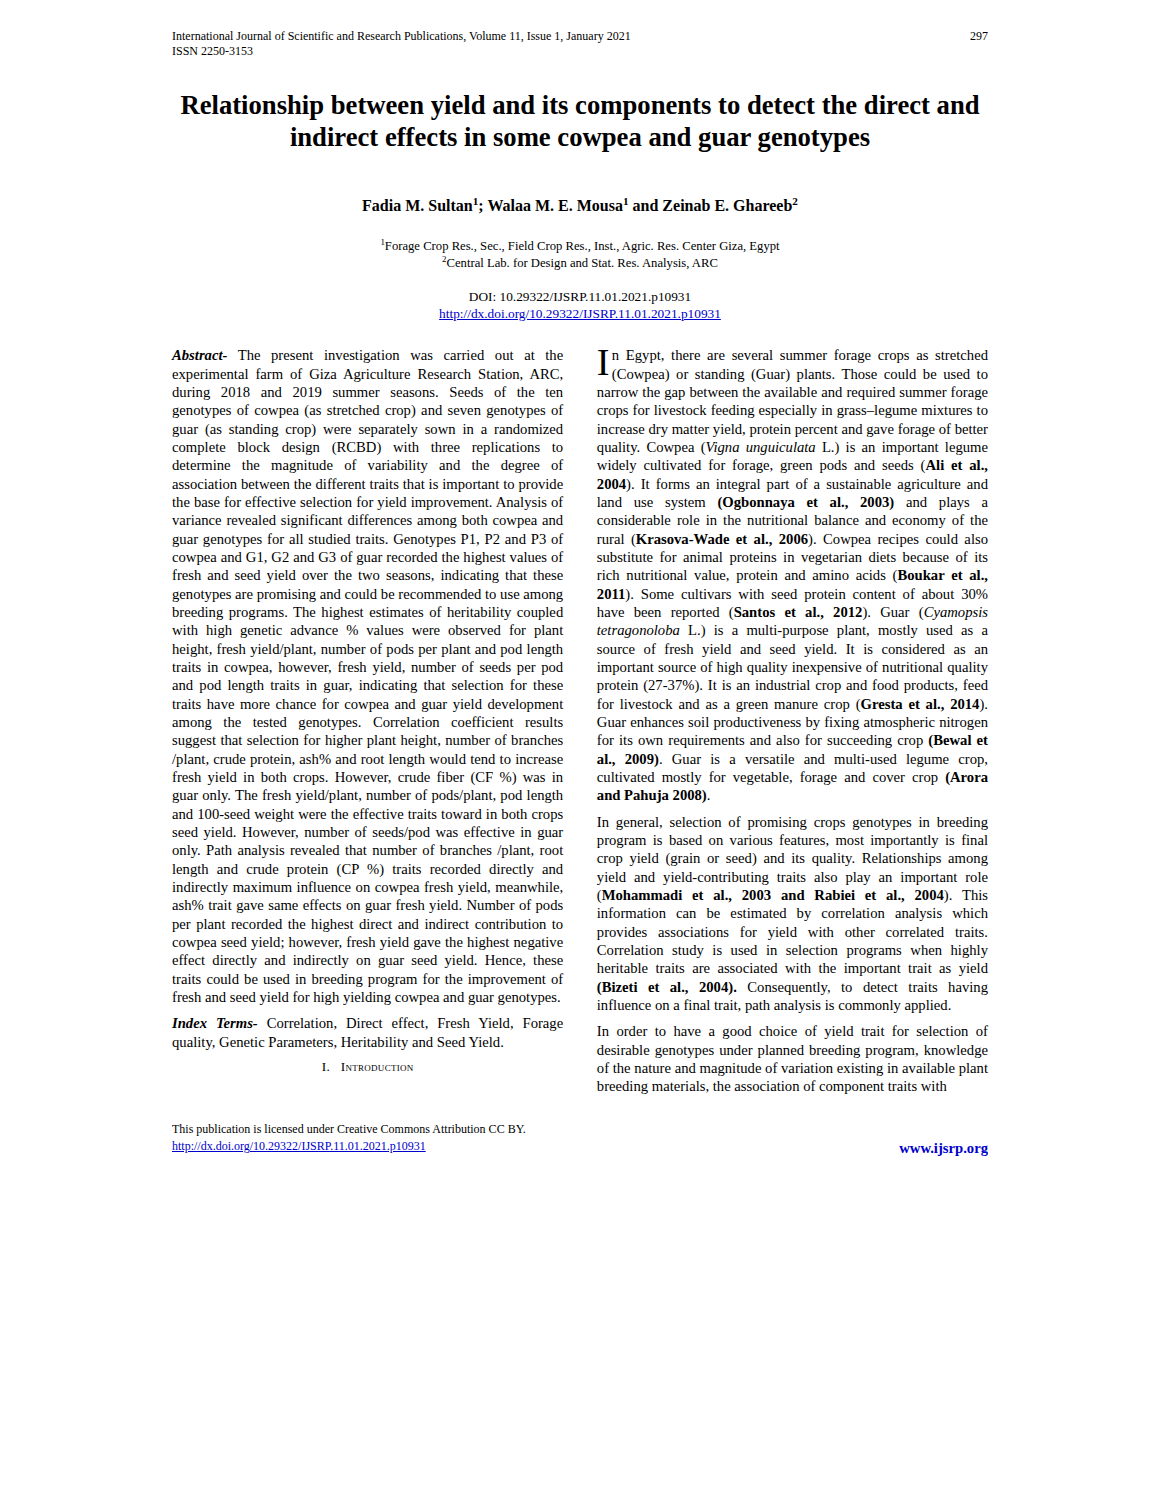International Journal of Scientific and Research Publications, Volume 11, Issue 1, January 2021
ISSN 2250-3153
297
Relationship between yield and its components to detect the direct and indirect effects in some cowpea and guar genotypes
Fadia M. Sultan1; Walaa M. E. Mousa1 and Zeinab E. Ghareeb2
1Forage Crop Res., Sec., Field Crop Res., Inst., Agric. Res. Center Giza, Egypt
2Central Lab. for Design and Stat. Res. Analysis, ARC
DOI: 10.29322/IJSRP.11.01.2021.p10931
http://dx.doi.org/10.29322/IJSRP.11.01.2021.p10931
Abstract- The present investigation was carried out at the experimental farm of Giza Agriculture Research Station, ARC, during 2018 and 2019 summer seasons. Seeds of the ten genotypes of cowpea (as stretched crop) and seven genotypes of guar (as standing crop) were separately sown in a randomized complete block design (RCBD) with three replications to determine the magnitude of variability and the degree of association between the different traits that is important to provide the base for effective selection for yield improvement. Analysis of variance revealed significant differences among both cowpea and guar genotypes for all studied traits. Genotypes P1, P2 and P3 of cowpea and G1, G2 and G3 of guar recorded the highest values of fresh and seed yield over the two seasons, indicating that these genotypes are promising and could be recommended to use among breeding programs. The highest estimates of heritability coupled with high genetic advance % values were observed for plant height, fresh yield/plant, number of pods per plant and pod length traits in cowpea, however, fresh yield, number of seeds per pod and pod length traits in guar, indicating that selection for these traits have more chance for cowpea and guar yield development among the tested genotypes. Correlation coefficient results suggest that selection for higher plant height, number of branches /plant, crude protein, ash% and root length would tend to increase fresh yield in both crops. However, crude fiber (CF %) was in guar only. The fresh yield/plant, number of pods/plant, pod length and 100-seed weight were the effective traits toward in both crops seed yield. However, number of seeds/pod was effective in guar only. Path analysis revealed that number of branches /plant, root length and crude protein (CP %) traits recorded directly and indirectly maximum influence on cowpea fresh yield, meanwhile, ash% trait gave same effects on guar fresh yield. Number of pods per plant recorded the highest direct and indirect contribution to cowpea seed yield; however, fresh yield gave the highest negative effect directly and indirectly on guar seed yield. Hence, these traits could be used in breeding program for the improvement of fresh and seed yield for high yielding cowpea and guar genotypes.
Index Terms- Correlation, Direct effect, Fresh Yield, Forage quality, Genetic Parameters, Heritability and Seed Yield.
I. Introduction
In Egypt, there are several summer forage crops as stretched (Cowpea) or standing (Guar) plants. Those could be used to narrow the gap between the available and required summer forage crops for livestock feeding especially in grass–legume mixtures to increase dry matter yield, protein percent and gave forage of better quality. Cowpea (Vigna unguiculata L.) is an important legume widely cultivated for forage, green pods and seeds (Ali et al., 2004). It forms an integral part of a sustainable agriculture and land use system (Ogbonnaya et al., 2003) and plays a considerable role in the nutritional balance and economy of the rural (Krasova-Wade et al., 2006). Cowpea recipes could also substitute for animal proteins in vegetarian diets because of its rich nutritional value, protein and amino acids (Boukar et al., 2011). Some cultivars with seed protein content of about 30% have been reported (Santos et al., 2012). Guar (Cyamopsis tetragonoloba L.) is a multi-purpose plant, mostly used as a source of fresh yield and seed yield. It is considered as an important source of high quality inexpensive of nutritional quality protein (27-37%). It is an industrial crop and food products, feed for livestock and as a green manure crop (Gresta et al., 2014). Guar enhances soil productiveness by fixing atmospheric nitrogen for its own requirements and also for succeeding crop (Bewal et al., 2009). Guar is a versatile and multi-used legume crop, cultivated mostly for vegetable, forage and cover crop (Arora and Pahuja 2008).
In general, selection of promising crops genotypes in breeding program is based on various features, most importantly is final crop yield (grain or seed) and its quality. Relationships among yield and yield-contributing traits also play an important role (Mohammadi et al., 2003 and Rabiei et al., 2004). This information can be estimated by correlation analysis which provides associations for yield with other correlated traits. Correlation study is used in selection programs when highly heritable traits are associated with the important trait as yield (Bizeti et al., 2004). Consequently, to detect traits having influence on a final trait, path analysis is commonly applied.
In order to have a good choice of yield trait for selection of desirable genotypes under planned breeding program, knowledge of the nature and magnitude of variation existing in available plant breeding materials, the association of component traits with
This publication is licensed under Creative Commons Attribution CC BY. http://dx.doi.org/10.29322/IJSRP.11.01.2021.p10931 www.ijsrp.org